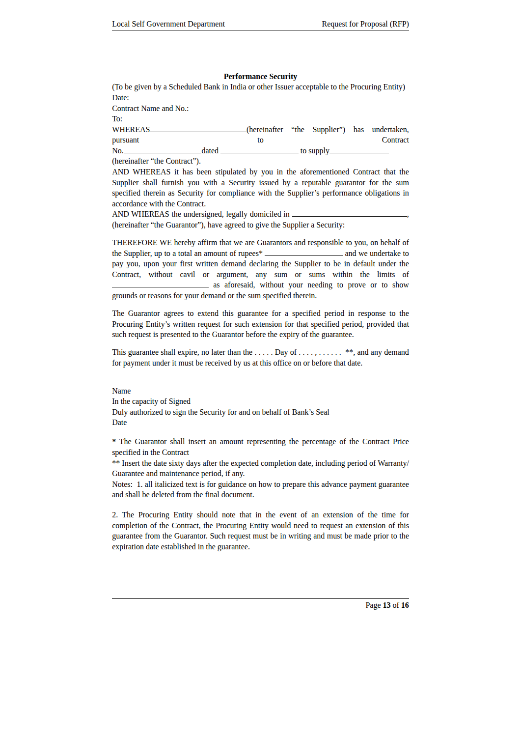Local Self Government Department
Request for Proposal (RFP)
Performance Security
(To be given by a Scheduled Bank in India or other Issuer acceptable to the Procuring Entity)
Date:
Contract Name and No.:
To:
WHEREAS (hereinafter “the Supplier”) has undertaken, pursuant to Contract
No. dated to supply (hereinafter “the Contract”).
AND WHEREAS it has been stipulated by you in the aforementioned Contract that the Supplier shall furnish you with a Security issued by a reputable guarantor for the sum specified therein as Security for compliance with the Supplier’s performance obligations in accordance with the Contract.
AND WHEREAS the undersigned, legally domiciled in , (hereinafter “the Guarantor”), have agreed to give the Supplier a Security:
THEREFORE WE hereby affirm that we are Guarantors and responsible to you, on behalf of the Supplier, up to a total an amount of rupees* and we undertake to pay you, upon your first written demand declaring the Supplier to be in default under the Contract, without cavil or argument, any sum or sums within the limits of as aforesaid, without your needing to prove or to show grounds or reasons for your demand or the sum specified therein.
The Guarantor agrees to extend this guarantee for a specified period in response to the Procuring Entity’s written request for such extension for that specified period, provided that such request is presented to the Guarantor before the expiry of the guarantee.
This guarantee shall expire, no later than the . . . . . Day of . . . . , . . . . . . **, and any demand for payment under it must be received by us at this office on or before that date.
Name
In the capacity of Signed
Duly authorized to sign the Security for and on behalf of Bank’s Seal
Date
* The Guarantor shall insert an amount representing the percentage of the Contract Price specified in the Contract
** Insert the date sixty days after the expected completion date, including period of Warranty/ Guarantee and maintenance period, if any.
Notes: 1. all italicized text is for guidance on how to prepare this advance payment guarantee and shall be deleted from the final document.
2. The Procuring Entity should note that in the event of an extension of the time for completion of the Contract, the Procuring Entity would need to request an extension of this guarantee from the Guarantor. Such request must be in writing and must be made prior to the expiration date established in the guarantee.
Page 13 of 16